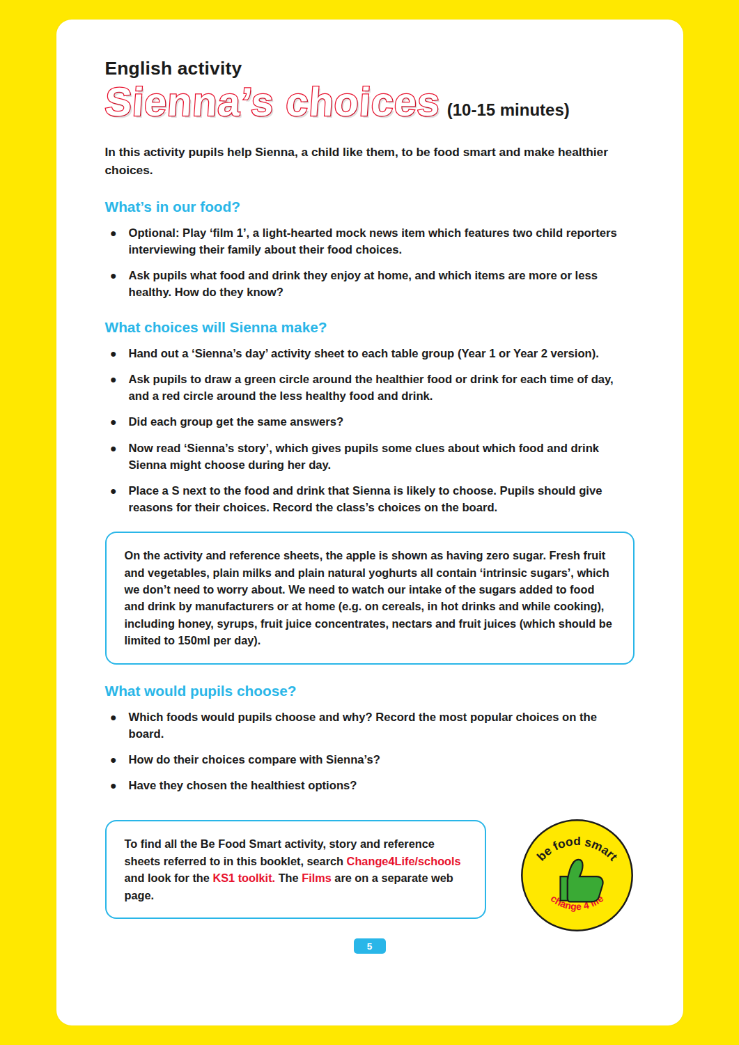English activity
Sienna’s choices
(10-15 minutes)
In this activity pupils help Sienna, a child like them, to be food smart and make healthier choices.
What’s in our food?
Optional: Play ‘film 1’, a light-hearted mock news item which features two child reporters interviewing their family about their food choices.
Ask pupils what food and drink they enjoy at home, and which items are more or less healthy. How do they know?
What choices will Sienna make?
Hand out a ‘Sienna’s day’ activity sheet to each table group (Year 1 or Year 2 version).
Ask pupils to draw a green circle around the healthier food or drink for each time of day, and a red circle around the less healthy food and drink.
Did each group get the same answers?
Now read ‘Sienna’s story’, which gives pupils some clues about which food and drink Sienna might choose during her day.
Place a S next to the food and drink that Sienna is likely to choose. Pupils should give reasons for their choices. Record the class’s choices on the board.
On the activity and reference sheets, the apple is shown as having zero sugar. Fresh fruit and vegetables, plain milks and plain natural yoghurts all contain ‘intrinsic sugars’, which we don’t need to worry about. We need to watch our intake of the sugars added to food and drink by manufacturers or at home (e.g. on cereals, in hot drinks and while cooking), including honey, syrups, fruit juice concentrates, nectars and fruit juices (which should be limited to 150ml per day).
What would pupils choose?
Which foods would pupils choose and why? Record the most popular choices on the board.
How do their choices compare with Sienna’s?
Have they chosen the healthiest options?
To find all the Be Food Smart activity, story and reference sheets referred to in this booklet, search Change4Life/schools and look for the KS1 toolkit. The Films are on a separate web page.
be food smart change 4 life
5